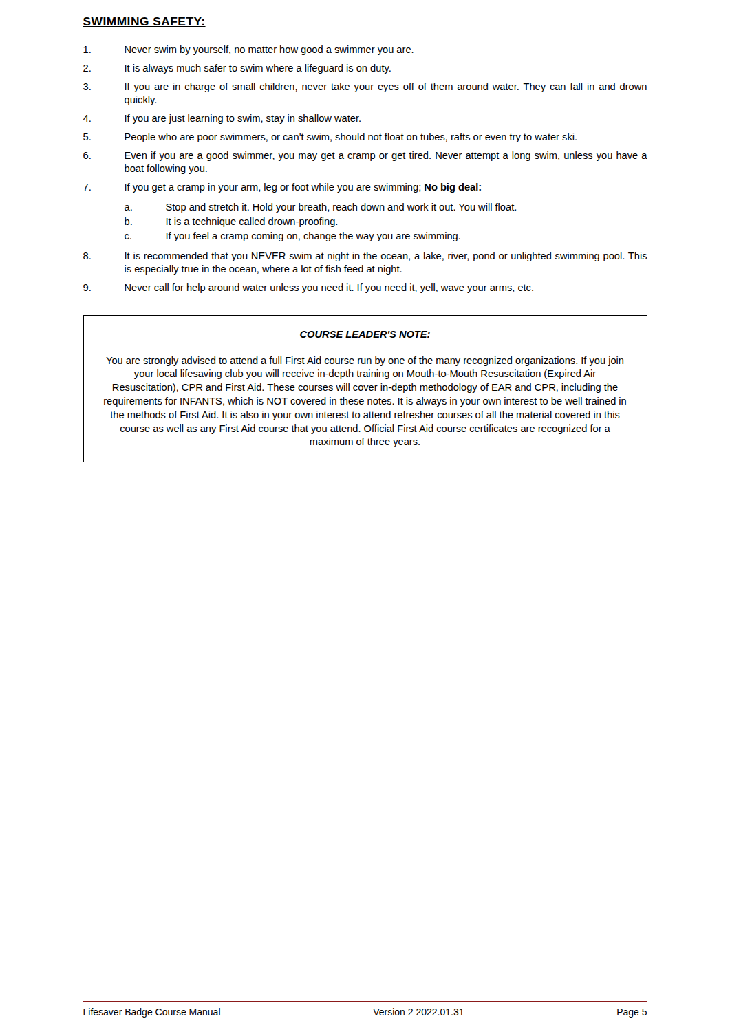SWIMMING SAFETY:
Never swim by yourself, no matter how good a swimmer you are.
It is always much safer to swim where a lifeguard is on duty.
If you are in charge of small children, never take your eyes off of them around water. They can fall in and drown quickly.
If you are just learning to swim, stay in shallow water.
People who are poor swimmers, or can't swim, should not float on tubes, rafts or even try to water ski.
Even if you are a good swimmer, you may get a cramp or get tired. Never attempt a long swim, unless you have a boat following you.
If you get a cramp in your arm, leg or foot while you are swimming; No big deal:
Stop and stretch it. Hold your breath, reach down and work it out. You will float.
It is a technique called drown-proofing.
If you feel a cramp coming on, change the way you are swimming.
It is recommended that you NEVER swim at night in the ocean, a lake, river, pond or unlighted swimming pool. This is especially true in the ocean, where a lot of fish feed at night.
Never call for help around water unless you need it. If you need it, yell, wave your arms, etc.
COURSE LEADER'S NOTE:
You are strongly advised to attend a full First Aid course run by one of the many recognized organizations. If you join your local lifesaving club you will receive in-depth training on Mouth-to-Mouth Resuscitation (Expired Air Resuscitation), CPR and First Aid. These courses will cover in-depth methodology of EAR and CPR, including the requirements for INFANTS, which is NOT covered in these notes. It is always in your own interest to be well trained in the methods of First Aid. It is also in your own interest to attend refresher courses of all the material covered in this course as well as any First Aid course that you attend. Official First Aid course certificates are recognized for a maximum of three years.
Lifesaver Badge Course Manual Version 2 2022.01.31 Page 5